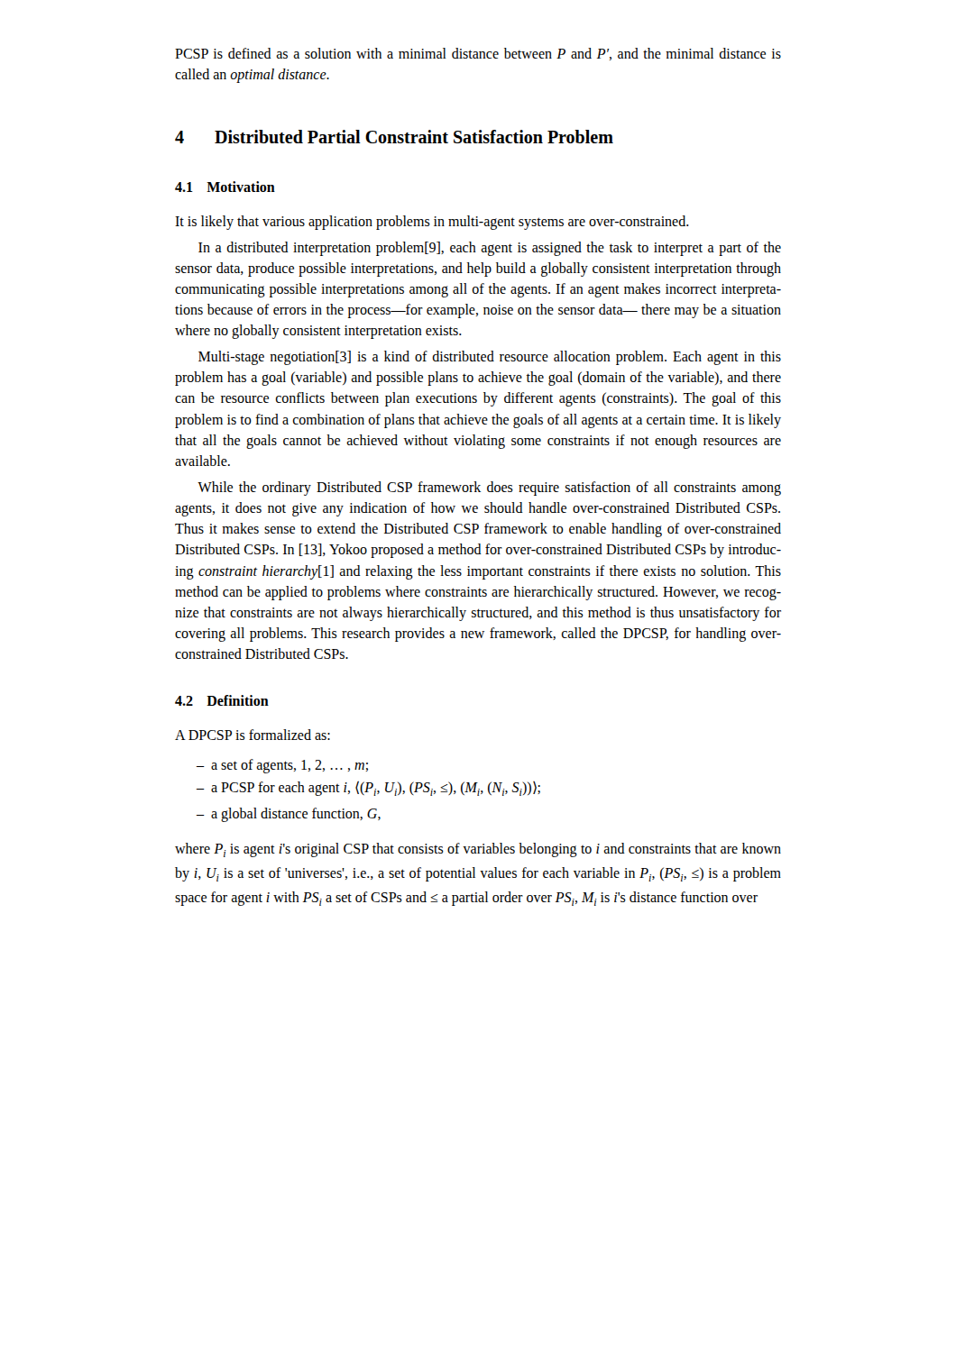PCSP is defined as a solution with a minimal distance between P and P′, and the minimal distance is called an optimal distance.
4 Distributed Partial Constraint Satisfaction Problem
4.1 Motivation
It is likely that various application problems in multi-agent systems are over-constrained.
In a distributed interpretation problem[9], each agent is assigned the task to interpret a part of the sensor data, produce possible interpretations, and help build a globally consistent interpretation through communicating possible interpretations among all of the agents. If an agent makes incorrect interpretations because of errors in the process—for example, noise on the sensor data— there may be a situation where no globally consistent interpretation exists.
Multi-stage negotiation[3] is a kind of distributed resource allocation problem. Each agent in this problem has a goal (variable) and possible plans to achieve the goal (domain of the variable), and there can be resource conflicts between plan executions by different agents (constraints). The goal of this problem is to find a combination of plans that achieve the goals of all agents at a certain time. It is likely that all the goals cannot be achieved without violating some constraints if not enough resources are available.
While the ordinary Distributed CSP framework does require satisfaction of all constraints among agents, it does not give any indication of how we should handle over-constrained Distributed CSPs. Thus it makes sense to extend the Distributed CSP framework to enable handling of over-constrained Distributed CSPs. In [13], Yokoo proposed a method for over-constrained Distributed CSPs by introducing constraint hierarchy[1] and relaxing the less important constraints if there exists no solution. This method can be applied to problems where constraints are hierarchically structured. However, we recognize that constraints are not always hierarchically structured, and this method is thus unsatisfactory for covering all problems. This research provides a new framework, called the DPCSP, for handling over-constrained Distributed CSPs.
4.2 Definition
A DPCSP is formalized as:
a set of agents, 1, 2, … , m;
a PCSP for each agent i, ⟨(Pi, Ui), (PSi, ≤), (Mi, (Ni, Si))⟩;
a global distance function, G,
where Pi is agent i's original CSP that consists of variables belonging to i and constraints that are known by i, Ui is a set of 'universes', i.e., a set of potential values for each variable in Pi, (PSi, ≤) is a problem space for agent i with PSi a set of CSPs and ≤ a partial order over PSi, Mi is i's distance function over